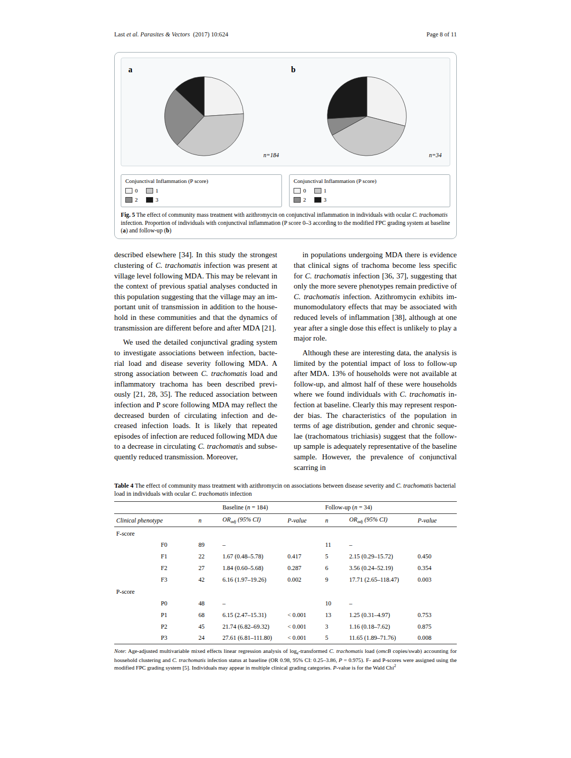Last et al. Parasites & Vectors (2017) 10:624
Page 8 of 11
a
n=184
b
n=34
Conjunctival Inflammation (P score)
0
1
2
3
Conjunctival Inflammation (P score)
0
1
2
3
Fig. 5 The effect of community mass treatment with azithromycin on conjunctival inflammation in individuals with ocular C. trachomatis infection. Proportion of individuals with conjunctival inflammation (P score 0–3 according to the modified FPC grading system at baseline (a) and follow-up (b)
described elsewhere [34]. In this study the strongest clustering of C. trachomatis infection was present at village level following MDA. This may be relevant in the context of previous spatial analyses conducted in this population suggesting that the village may an important unit of transmission in addition to the household in these communities and that the dynamics of transmission are different before and after MDA [21].
We used the detailed conjunctival grading system to investigate associations between infection, bacterial load and disease severity following MDA. A strong association between C. trachomatis load and inflammatory trachoma has been described previously [21, 28, 35]. The reduced association between infection and P score following MDA may reflect the decreased burden of circulating infection and decreased infection loads. It is likely that repeated episodes of infection are reduced following MDA due to a decrease in circulating C. trachomatis and subsequently reduced transmission. Moreover,
in populations undergoing MDA there is evidence that clinical signs of trachoma become less specific for C. trachomatis infection [36, 37], suggesting that only the more severe phenotypes remain predictive of C. trachomatis infection. Azithromycin exhibits immunomodulatory effects that may be associated with reduced levels of inflammation [38], although at one year after a single dose this effect is unlikely to play a major role.
Although these are interesting data, the analysis is limited by the potential impact of loss to follow-up after MDA. 13% of households were not available at follow-up, and almost half of these were households where we found individuals with C. trachomatis infection at baseline. Clearly this may represent responder bias. The characteristics of the population in terms of age distribution, gender and chronic sequelae (trachomatous trichiasis) suggest that the follow-up sample is adequately representative of the baseline sample. However, the prevalence of conjunctival scarring in
Table 4 The effect of community mass treatment with azithromycin on associations between disease severity and C. trachomatis bacterial load in individuals with ocular C. trachomatis infection
| | Baseline ( n = 184) | Follow-up ( n = 34) |
| --- | --- | --- |
| Clinical phenotype | n | OR adj (95% CI) | P -value | n | OR adj (95% CI) | P -value |
| F-score | | | | | | |
| | F0 | 89 | – | | 11 | – | |
| | F1 | 22 | 1.67 (0.48–5.78) | 0.417 | 5 | 2.15 (0.29–15.72) | 0.450 |
| | F2 | 27 | 1.84 (0.60–5.68) | 0.287 | 6 | 3.56 (0.24–52.19) | 0.354 |
| | F3 | 42 | 6.16 (1.97–19.26) | 0.002 | 9 | 17.71 (2.65–118.47) | 0.003 |
| P-score | | | | | | |
| | P0 | 48 | – | | 10 | – | |
| | P1 | 68 | 6.15 (2.47–15.31) | < 0.001 | 13 | 1.25 (0.31–4.97) | 0.753 |
| | P2 | 45 | 21.74 (6.82–69.32) | < 0.001 | 3 | 1.16 (0.18–7.62) | 0.875 |
| | P3 | 24 | 27.61 (6.81–111.80) | < 0.001 | 5 | 11.65 (1.89–71.76) | 0.008 |
Note: Age-adjusted multivariable mixed effects linear regression analysis of loge-transformed C. trachomatis load (omcB copies/swab) accounting for household clustering and C. trachomatis infection status at baseline (OR 0.98, 95% CI: 0.25–3.86, P = 0.975). F- and P-scores were assigned using the modified FPC grading system [5]. Individuals may appear in multiple clinical grading categories. P-value is for the Wald Chi2